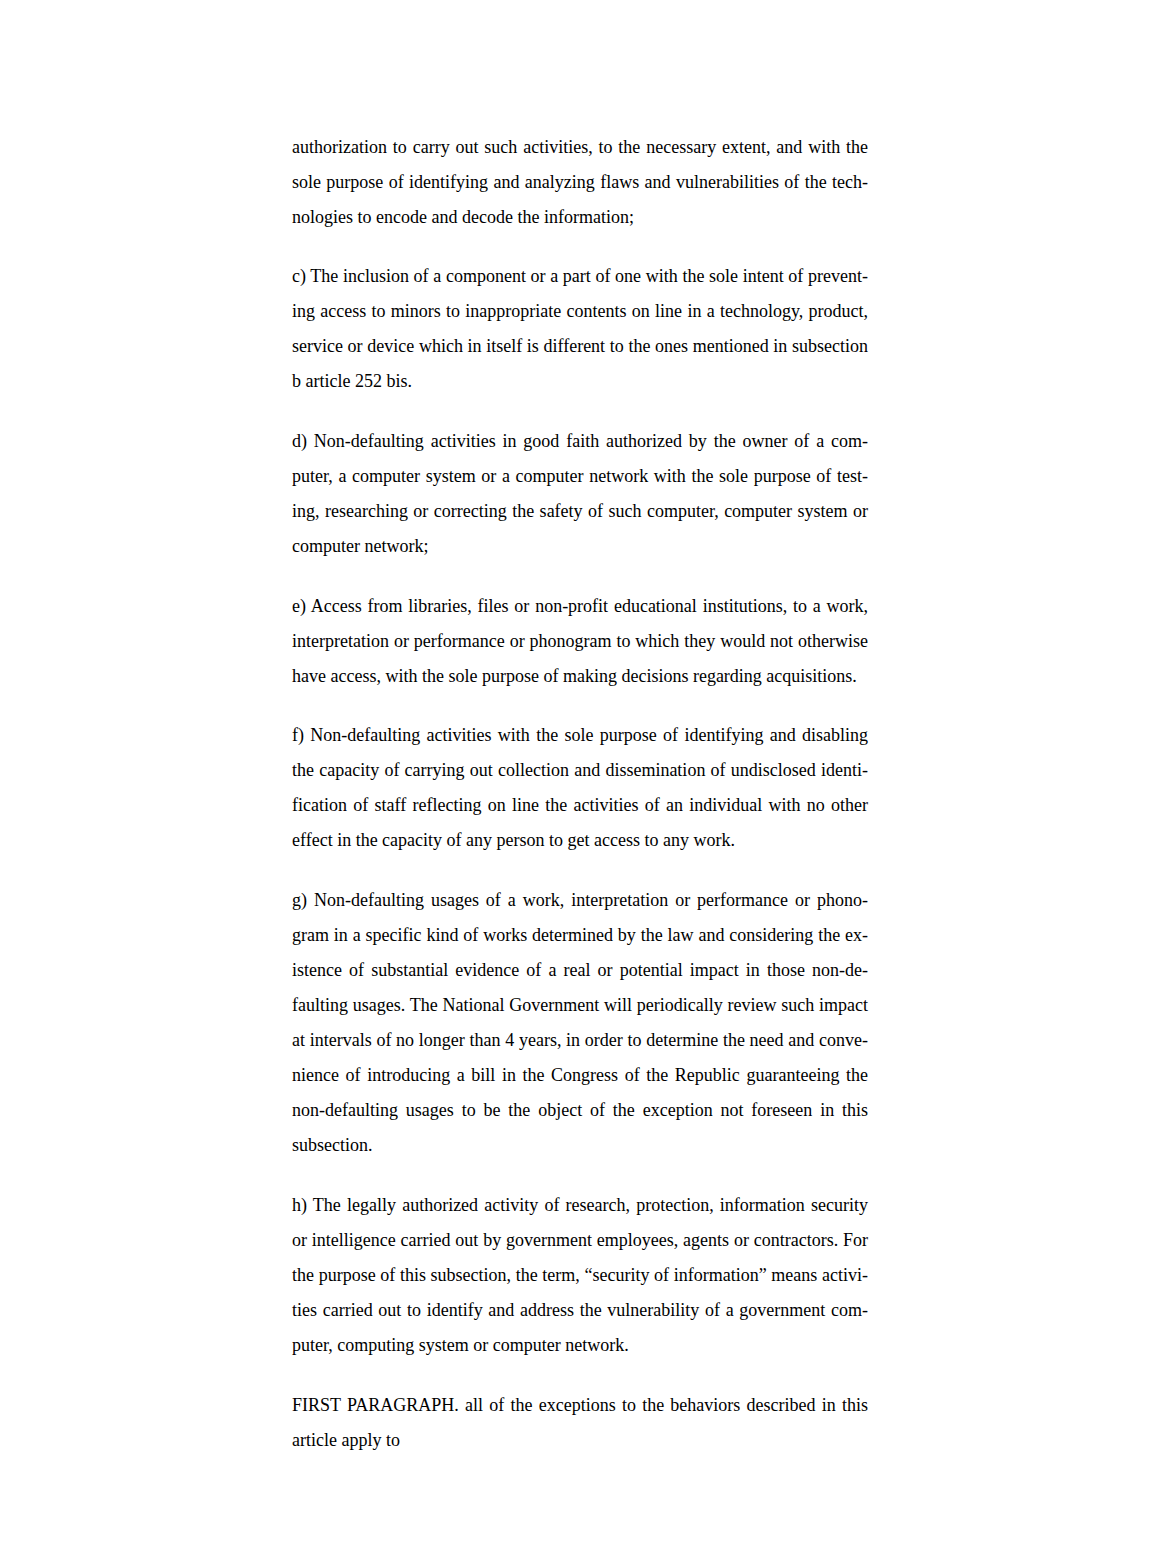authorization to carry out such activities, to the necessary extent, and with the sole purpose of identifying and analyzing flaws and vulnerabilities of the technologies to encode and decode the information;
c) The inclusion of a component or a part of one with the sole intent of preventing access to minors to inappropriate contents on line in a technology, product, service or device which in itself is different to the ones mentioned in subsection b article 252 bis.
d) Non-defaulting activities in good faith authorized by the owner of a computer, a computer system or a computer network with the sole purpose of testing, researching or correcting the safety of such computer, computer system or computer network;
e) Access from libraries, files or non-profit educational institutions, to a work, interpretation or performance or phonogram to which they would not otherwise have access, with the sole purpose of making decisions regarding acquisitions.
f) Non-defaulting activities with the sole purpose of identifying and disabling the capacity of carrying out collection and dissemination of undisclosed identification of staff reflecting on line the activities of an individual with no other effect in the capacity of any person to get access to any work.
g) Non-defaulting usages of a work, interpretation or performance or phonogram in a specific kind of works determined by the law and considering the existence of substantial evidence of a real or potential impact in those non-defaulting usages. The National Government will periodically review such impact at intervals of no longer than 4 years, in order to determine the need and convenience of introducing a bill in the Congress of the Republic guaranteeing the non-defaulting usages to be the object of the exception not foreseen in this subsection.
h) The legally authorized activity of research, protection, information security or intelligence carried out by government employees, agents or contractors. For the purpose of this subsection, the term, “security of information” means activities carried out to identify and address the vulnerability of a government computer, computing system or computer network.
FIRST PARAGRAPH. all of the exceptions to the behaviors described in this article apply to